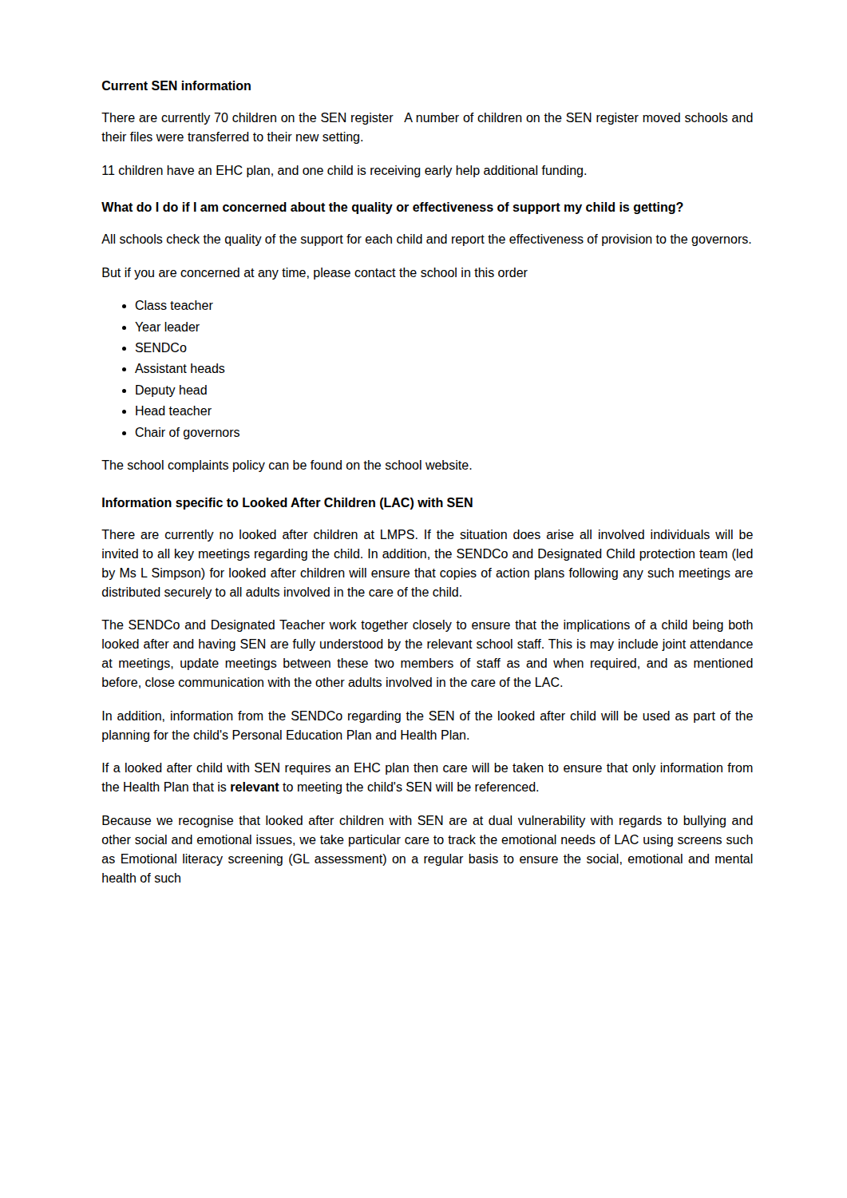Current SEN information
There are currently 70 children on the SEN register A number of children on the SEN register moved schools and their files were transferred to their new setting.
11 children have an EHC plan, and one child is receiving early help additional funding.
What do I do if I am concerned about the quality or effectiveness of support my child is getting?
All schools check the quality of the support for each child and report the effectiveness of provision to the governors.
But if you are concerned at any time, please contact the school in this order
Class teacher
Year leader
SENDCo
Assistant heads
Deputy head
Head teacher
Chair of governors
The school complaints policy can be found on the school website.
Information specific to Looked After Children (LAC) with SEN
There are currently no looked after children at LMPS. If the situation does arise all involved individuals will be invited to all key meetings regarding the child. In addition, the SENDCo and Designated Child protection team (led by Ms L Simpson) for looked after children will ensure that copies of action plans following any such meetings are distributed securely to all adults involved in the care of the child.
The SENDCo and Designated Teacher work together closely to ensure that the implications of a child being both looked after and having SEN are fully understood by the relevant school staff. This is may include joint attendance at meetings, update meetings between these two members of staff as and when required, and as mentioned before, close communication with the other adults involved in the care of the LAC.
In addition, information from the SENDCo regarding the SEN of the looked after child will be used as part of the planning for the child's Personal Education Plan and Health Plan.
If a looked after child with SEN requires an EHC plan then care will be taken to ensure that only information from the Health Plan that is relevant to meeting the child's SEN will be referenced.
Because we recognise that looked after children with SEN are at dual vulnerability with regards to bullying and other social and emotional issues, we take particular care to track the emotional needs of LAC using screens such as Emotional literacy screening (GL assessment) on a regular basis to ensure the social, emotional and mental health of such